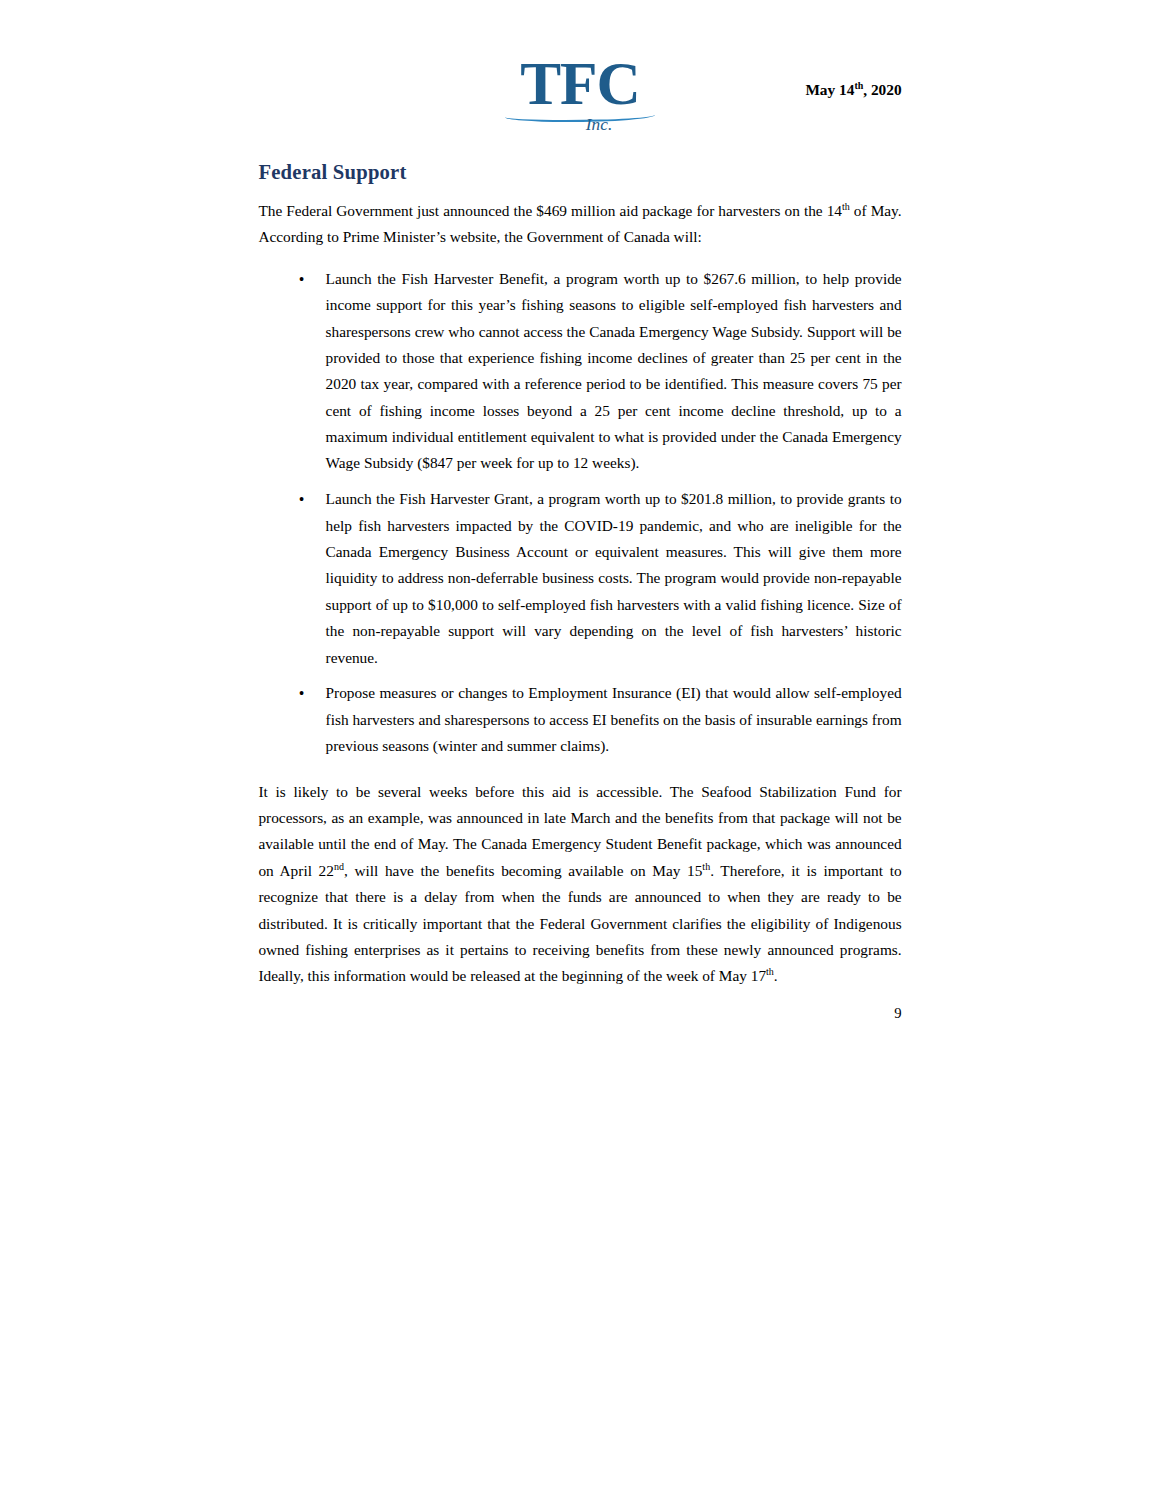TFC Inc.
May 14th, 2020
Federal Support
The Federal Government just announced the $469 million aid package for harvesters on the 14th of May. According to Prime Minister’s website, the Government of Canada will:
Launch the Fish Harvester Benefit, a program worth up to $267.6 million, to help provide income support for this year’s fishing seasons to eligible self-employed fish harvesters and sharespersons crew who cannot access the Canada Emergency Wage Subsidy. Support will be provided to those that experience fishing income declines of greater than 25 per cent in the 2020 tax year, compared with a reference period to be identified. This measure covers 75 per cent of fishing income losses beyond a 25 per cent income decline threshold, up to a maximum individual entitlement equivalent to what is provided under the Canada Emergency Wage Subsidy ($847 per week for up to 12 weeks).
Launch the Fish Harvester Grant, a program worth up to $201.8 million, to provide grants to help fish harvesters impacted by the COVID-19 pandemic, and who are ineligible for the Canada Emergency Business Account or equivalent measures. This will give them more liquidity to address non-deferrable business costs. The program would provide non-repayable support of up to $10,000 to self-employed fish harvesters with a valid fishing licence. Size of the non-repayable support will vary depending on the level of fish harvesters’ historic revenue.
Propose measures or changes to Employment Insurance (EI) that would allow self-employed fish harvesters and sharespersons to access EI benefits on the basis of insurable earnings from previous seasons (winter and summer claims).
It is likely to be several weeks before this aid is accessible. The Seafood Stabilization Fund for processors, as an example, was announced in late March and the benefits from that package will not be available until the end of May. The Canada Emergency Student Benefit package, which was announced on April 22nd, will have the benefits becoming available on May 15th. Therefore, it is important to recognize that there is a delay from when the funds are announced to when they are ready to be distributed. It is critically important that the Federal Government clarifies the eligibility of Indigenous owned fishing enterprises as it pertains to receiving benefits from these newly announced programs. Ideally, this information would be released at the beginning of the week of May 17th.
9